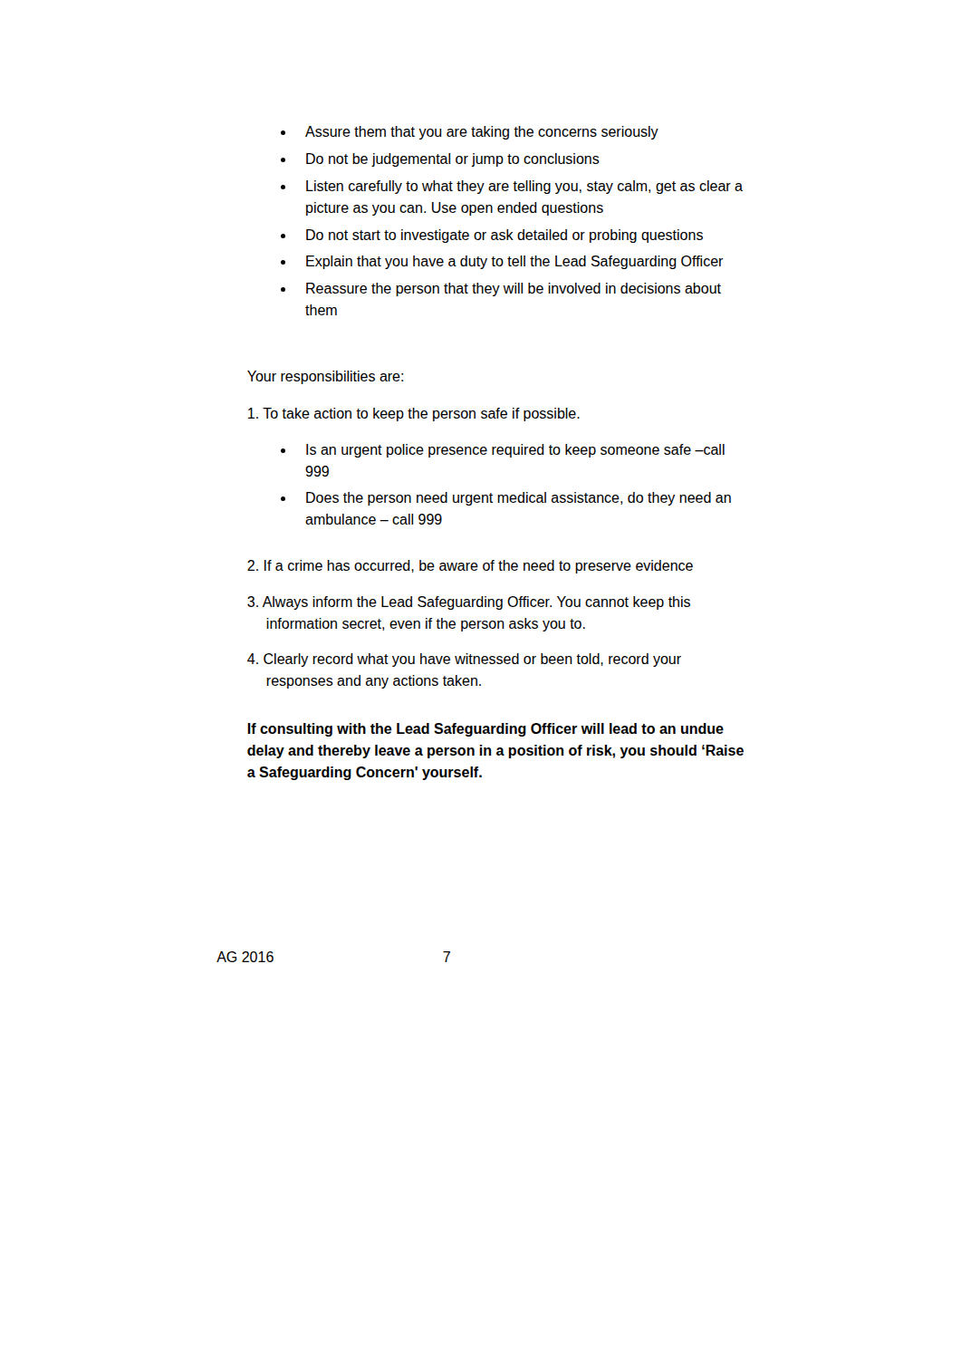Assure them that you are taking the concerns seriously
Do not be judgemental or jump to conclusions
Listen carefully to what they are telling you, stay calm, get as clear a picture as you can. Use open ended questions
Do not start to investigate or ask detailed or probing questions
Explain that you have a duty to tell the Lead Safeguarding Officer
Reassure the person that they will be involved in decisions about them
Your responsibilities are:
1. To take action to keep the person safe if possible.
Is an urgent police presence required to keep someone safe –call 999
Does the person need urgent medical assistance, do they need an ambulance – call 999
2. If a crime has occurred, be aware of the need to preserve evidence
3. Always inform the Lead Safeguarding Officer. You cannot keep this information secret, even if the person asks you to.
4. Clearly record what you have witnessed or been told, record your responses and any actions taken.
If consulting with the Lead Safeguarding Officer will lead to an undue delay and thereby leave a person in a position of risk, you should ‘Raise a Safeguarding Concern' yourself.
AG 2016 7